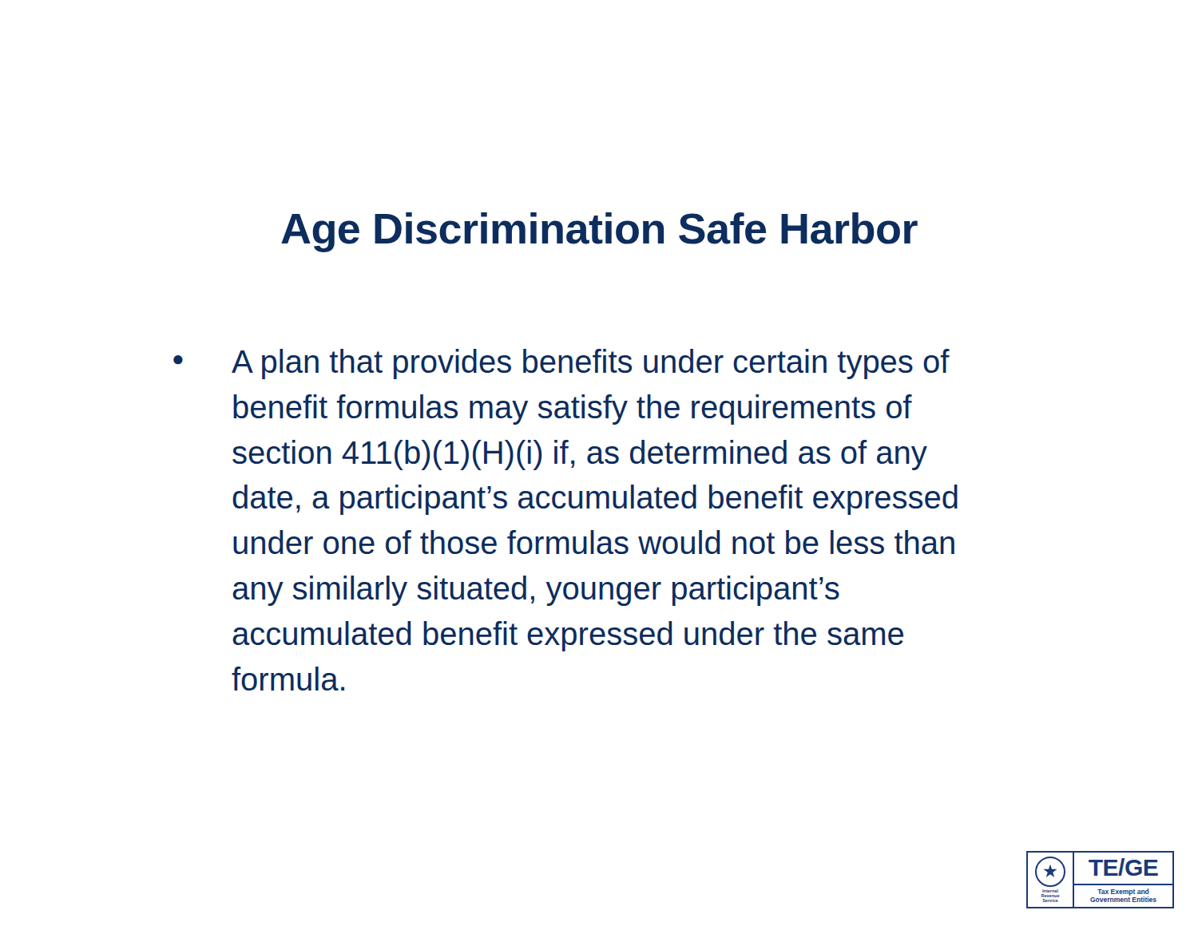Age Discrimination Safe Harbor
A plan that provides benefits under certain types of benefit formulas may satisfy the requirements of section 411(b)(1)(H)(i) if, as determined as of any date, a participant’s accumulated benefit expressed under one of those formulas would not be less than any similarly situated, younger participant’s accumulated benefit expressed under the same formula.
Internal
Revenue
Service
TE/GE
Tax Exempt and
Government Entities